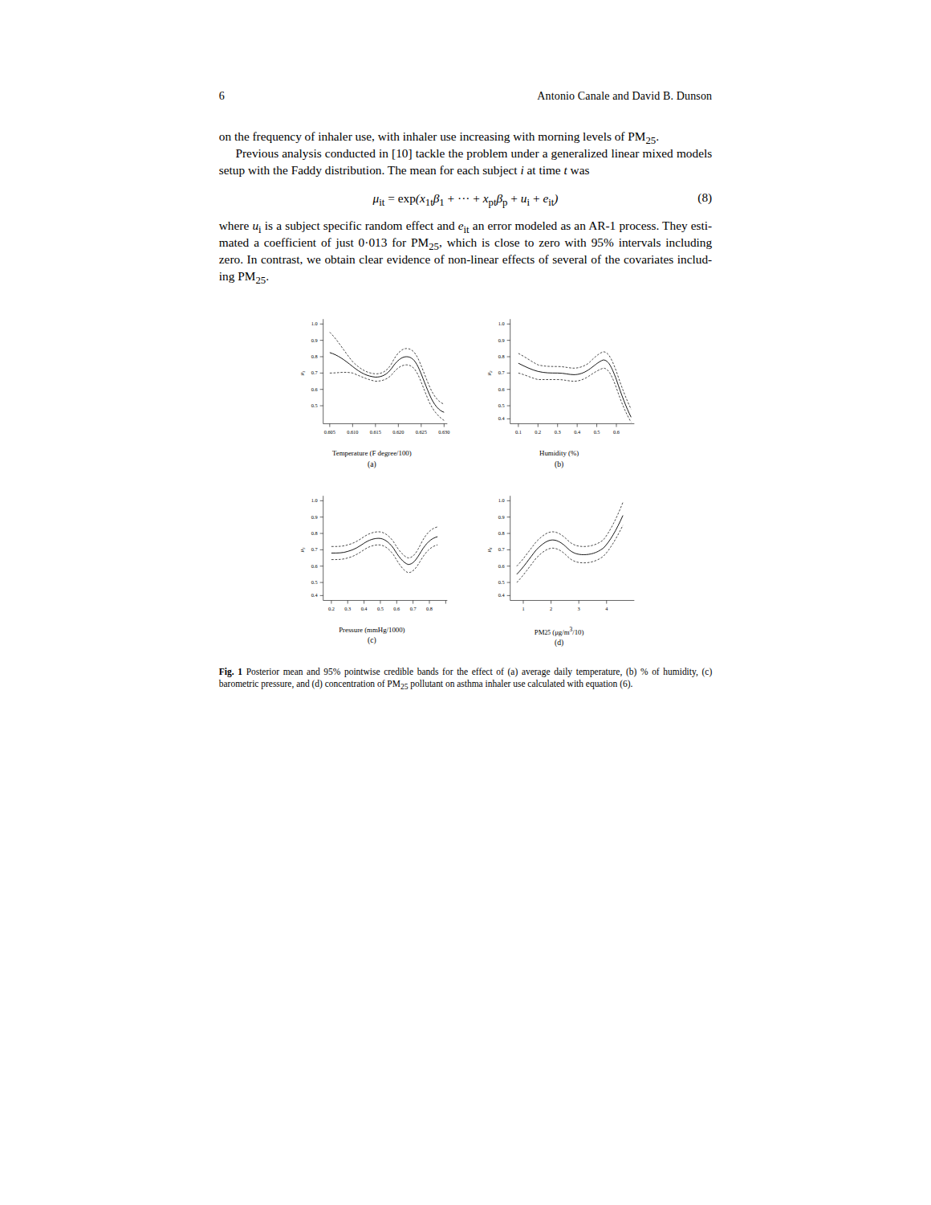6 Antonio Canale and David B. Dunson
on the frequency of inhaler use, with inhaler use increasing with morning levels of PM25.
Previous analysis conducted in [10] tackle the problem under a generalized linear mixed models setup with the Faddy distribution. The mean for each subject i at time t was
μit = exp(x1tβ1 + ··· + xptβp + ui + eit) (8)
where ui is a subject specific random effect and eit an error modeled as an AR-1 process. They estimated a coefficient of just 0·013 for PM25, which is close to zero with 95% intervals including zero. In contrast, we obtain clear evidence of non-linear effects of several of the covariates including PM25.
1.0 0.9 0.8 0.7 0.6 0.5 μ1 0.605 0.610 0.615 0.620 0.625 0.630
Temperature (F degree/100)
(a)
1.0 0.9 0.8 0.7 0.6 0.5 0.4 μ2 0.1 0.2 0.3 0.4 0.5 0.6
Humidity (%)
(b)
1.0 0.9 0.8 0.7 0.6 0.5 0.4 μ3 0.2 0.3 0.4 0.5 0.6 0.7 0.8
Pressure (mmHg/1000)
(c)
1.0 0.9 0.8 0.7 0.6 0.5 0.4 μ4 1 2 3 4
PM25 (μg/m3/10)
(d)
Fig. 1 Posterior mean and 95% pointwise credible bands for the effect of (a) average daily temperature, (b) % of humidity, (c) barometric pressure, and (d) concentration of PM25 pollutant on asthma inhaler use calculated with equation (6).